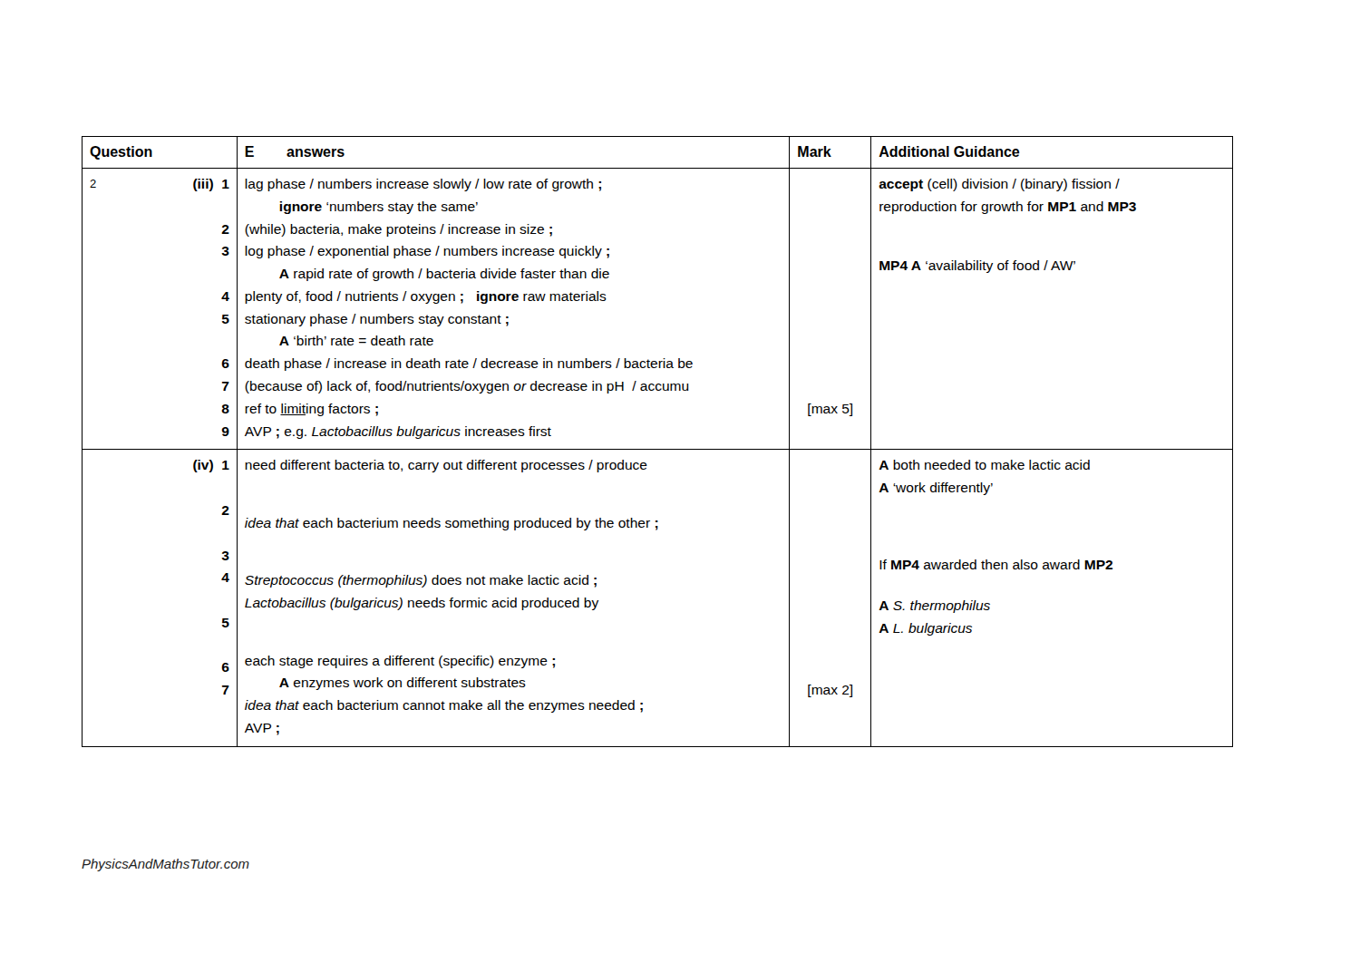| Question | E answers | Mark | Additional Guidance |
| --- | --- | --- | --- |
| 2 (iii) 1 x 2 3 x 4 5 x 6 7 8 9 | lag phase / numbers increase slowly / low rate of growth ; ignore ‘numbers stay the same’ (while) bacteria, make proteins / increase in size ; log phase / exponential phase / numbers increase quickly ; A rapid rate of growth / bacteria divide faster than die plenty of, food / nutrients / oxygen ; ignore raw materials stationary phase / numbers stay constant ; A ‘birth’ rate = death rate death phase / increase in death rate / decrease in numbers / bacteria be (because of) lack of, food/nutrients/oxygen or decrease in pH / accumu ref to limit ing factors ; AVP ; e.g. Lactobacillus bulgaricus increases first | [max 5] | accept (cell) division / (binary) fission / reproduction for growth for MP1 and MP3 MP4 A ‘availability of food / AW’ |
| (iv) 1 x 2 x 3 4 x 5 x 6 7 | need different bacteria to, carry out different processes / produce idea that each bacterium needs something produced by the other ; Streptococcus (thermophilus) does not make lactic acid ; Lactobacillus (bulgaricus) needs formic acid produced by each stage requires a different (specific) enzyme ; A enzymes work on different substrates idea that each bacterium cannot make all the enzymes needed ; AVP ; | [max 2] | A both needed to make lactic acid A ‘work differently’ If MP4 awarded then also award MP2 A S. thermophilus A L. bulgaricus |
PhysicsAndMathsTutor.com